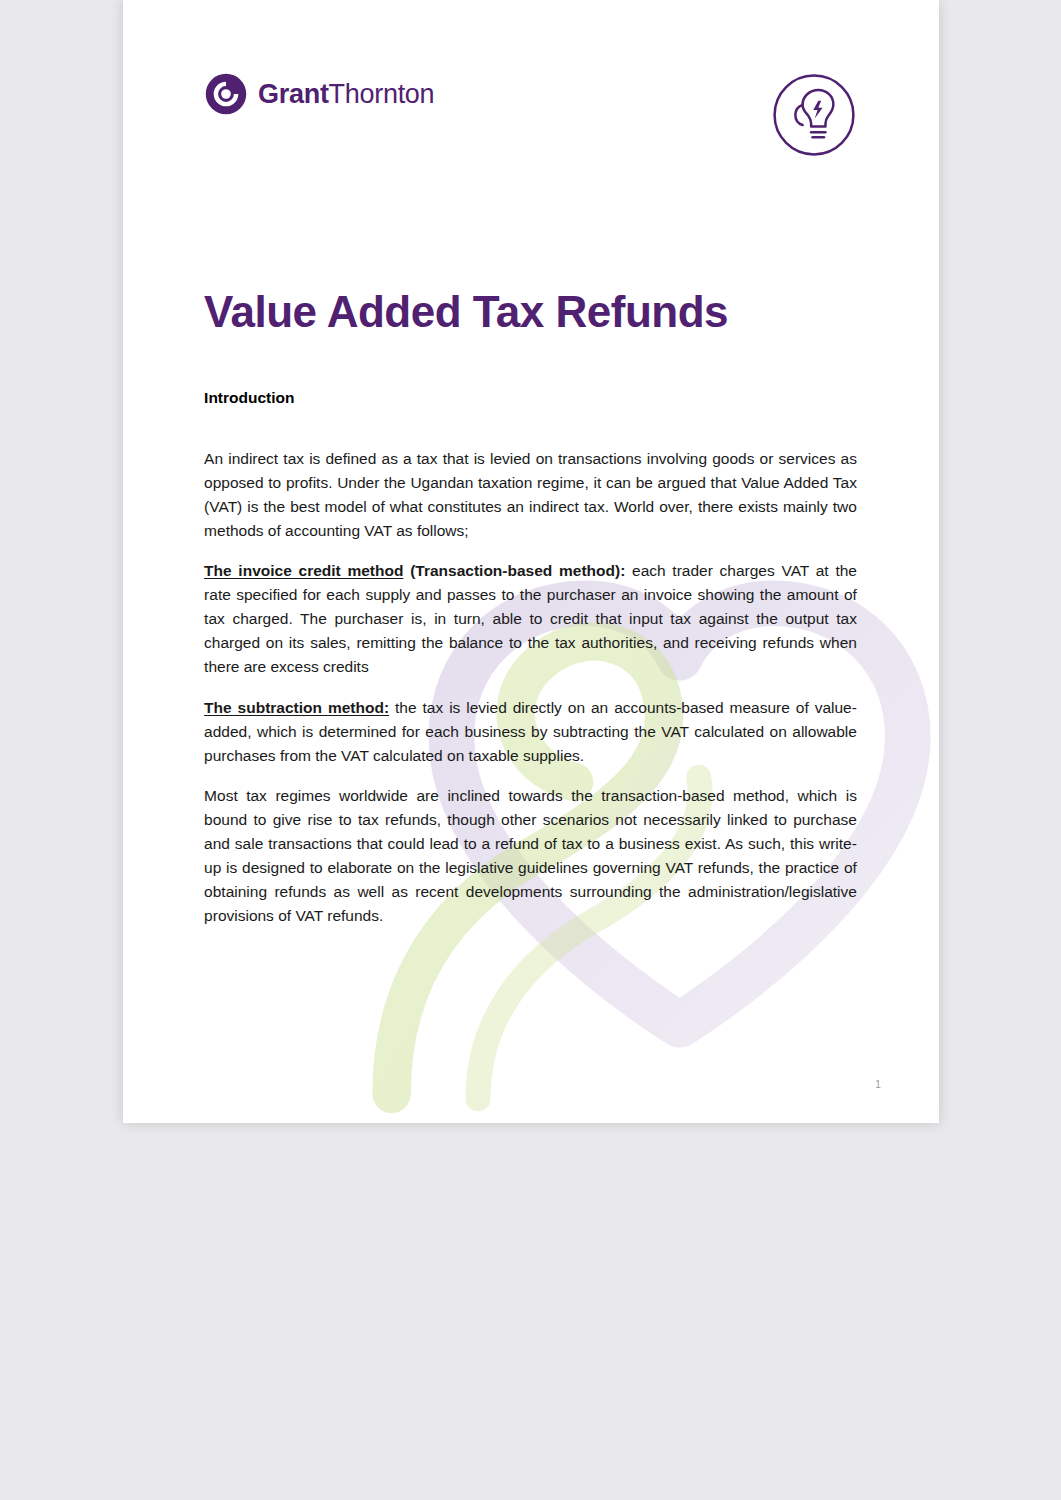GrantThornton
Value Added Tax Refunds
Introduction
An indirect tax is defined as a tax that is levied on transactions involving goods or services as opposed to profits. Under the Ugandan taxation regime, it can be argued that Value Added Tax (VAT) is the best model of what constitutes an indirect tax. World over, there exists mainly two methods of accounting VAT as follows;
The invoice credit method (Transaction-based method): each trader charges VAT at the rate specified for each supply and passes to the purchaser an invoice showing the amount of tax charged. The purchaser is, in turn, able to credit that input tax against the output tax charged on its sales, remitting the balance to the tax authorities, and receiving refunds when there are excess credits
The subtraction method: the tax is levied directly on an accounts-based measure of value-added, which is determined for each business by subtracting the VAT calculated on allowable purchases from the VAT calculated on taxable supplies.
Most tax regimes worldwide are inclined towards the transaction-based method, which is bound to give rise to tax refunds, though other scenarios not necessarily linked to purchase and sale transactions that could lead to a refund of tax to a business exist. As such, this write-up is designed to elaborate on the legislative guidelines governing VAT refunds, the practice of obtaining refunds as well as recent developments surrounding the administration/legislative provisions of VAT refunds.
1